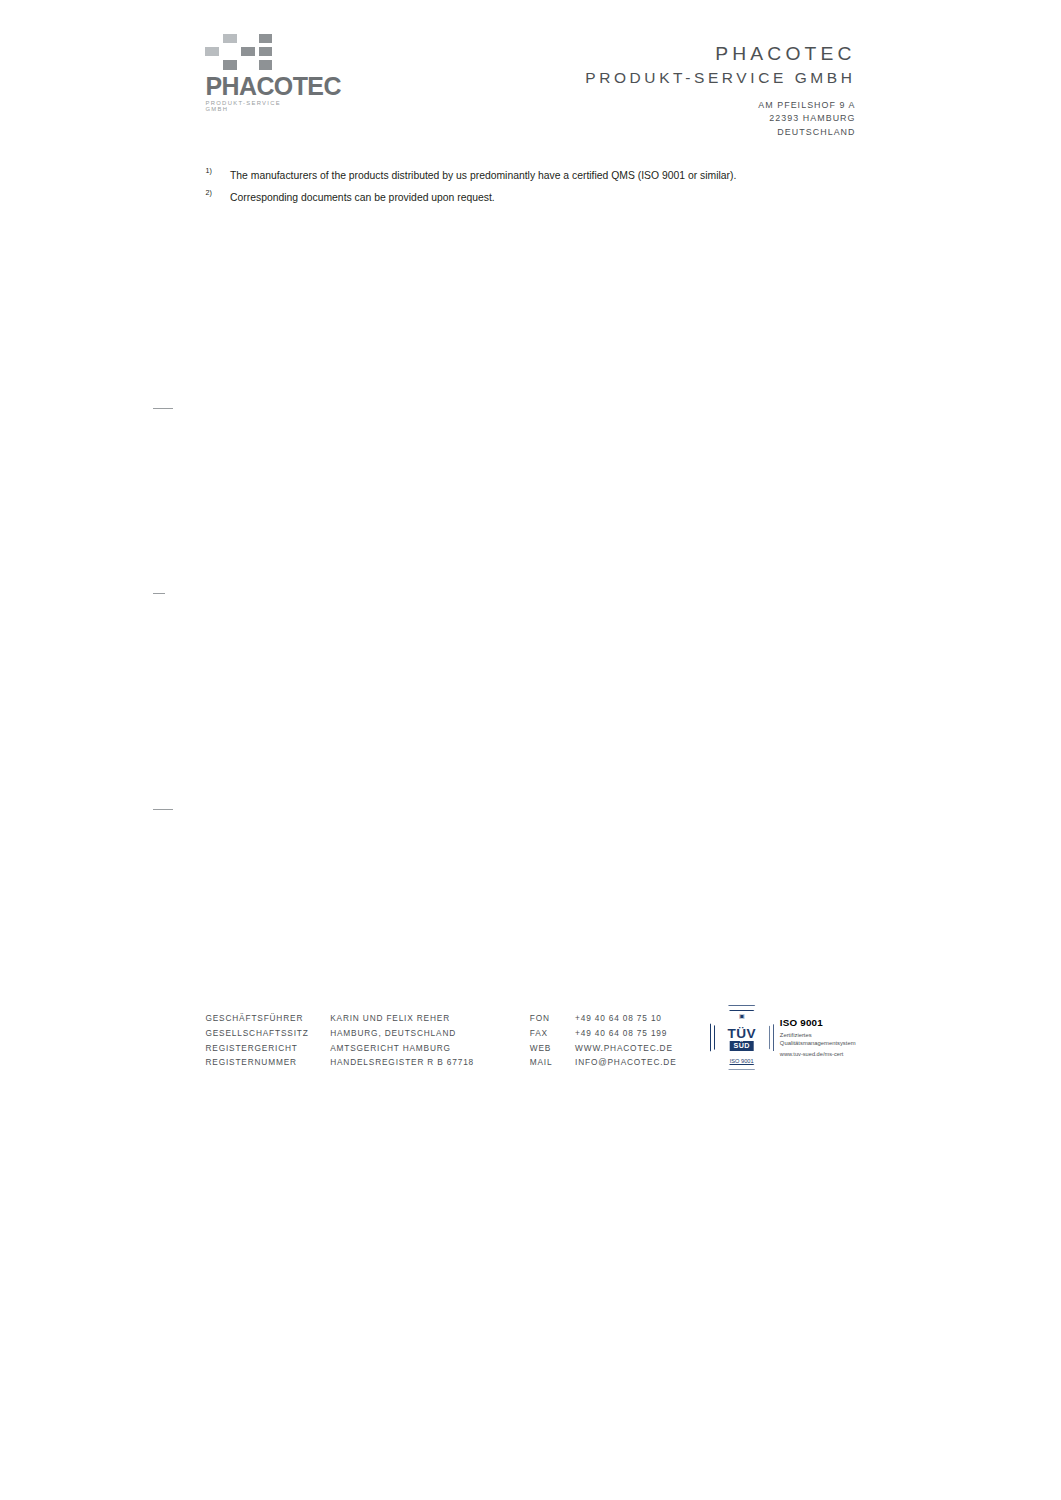PHACOTEC
PRODUKT-SERVICE GMBH
PHACOTEC
PRODUKT-SERVICE GMBH
AM PFEILSHOF 9 A
22393 HAMBURG
DEUTSCHLAND
1) The manufacturers of the products distributed by us predominantly have a certified QMS (ISO 9001 or similar).
2) Corresponding documents can be provided upon request.
GESCHÄFTSFÜHRER
KARIN UND FELIX REHER
GESELLSCHAFTSSITZ
HAMBURG, DEUTSCHLAND
REGISTERGERICHT
AMTSGERICHT HAMBURG
REGISTERNUMMER
HANDELSREGISTER R B 67718
FON
+49 40 64 08 75 10
FAX
+49 40 64 08 75 199
WEB
WWW.PHACOTEC.DE
MAIL
INFO@PHACOTEC.DE
▣
TÜV
SÜD
ISO 9001
ISO 9001
Zertifiziertes
Qualitätsmanagementsystem
www.tuv-sued.de/ms-cert